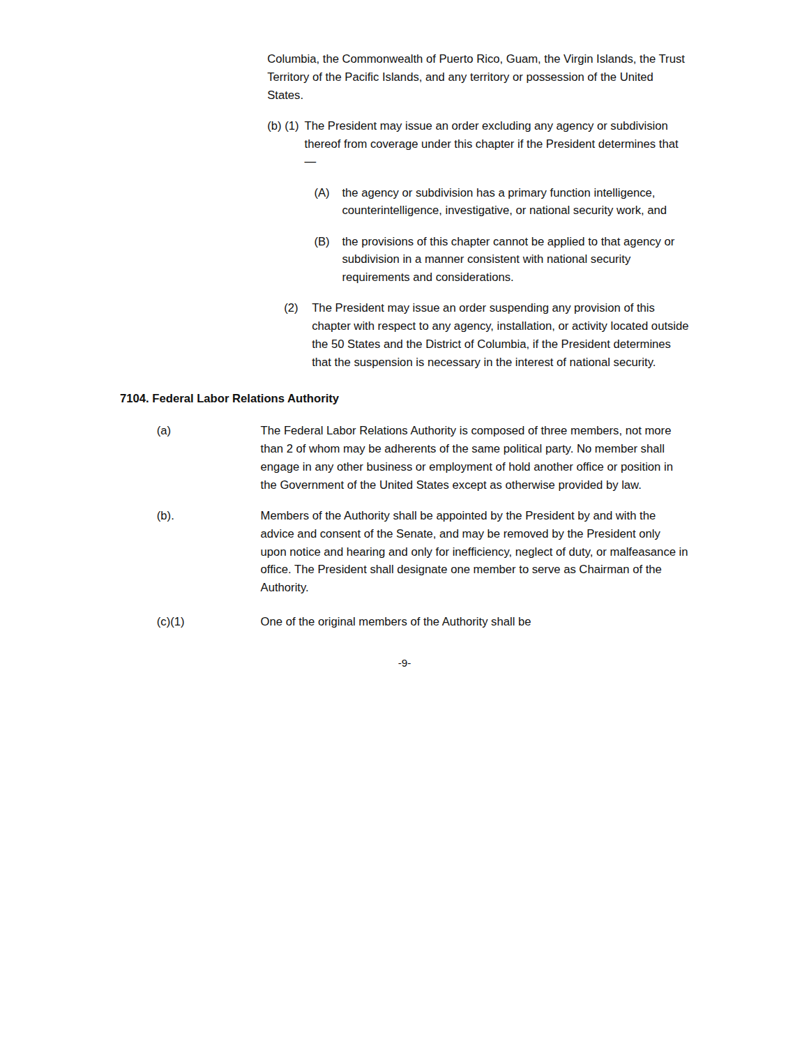Columbia, the Commonwealth of Puerto Rico, Guam, the Virgin Islands, the Trust Territory of the Pacific Islands, and any territory or possession of the United States.
(b) (1)
The President may issue an order excluding any agency or subdivision thereof from coverage under this chapter if the President determines that—
(A)
the agency or subdivision has a primary function intelligence, counterintelligence, investigative, or national security work, and
(B)
the provisions of this chapter cannot be applied to that agency or subdivision in a manner consistent with national security requirements and considerations.
(2)
The President may issue an order suspending any provision of this chapter with respect to any agency, installation, or activity located outside the 50 States and the District of Columbia, if the President determines that the suspension is necessary in the interest of national security.
7104. Federal Labor Relations Authority
(a)
The Federal Labor Relations Authority is composed of three members, not more than 2 of whom may be adherents of the same political party. No member shall engage in any other business or employment of hold another office or position in the Government of the United States except as otherwise provided by law.
(b).
Members of the Authority shall be appointed by the President by and with the advice and consent of the Senate, and may be removed by the President only upon notice and hearing and only for inefficiency, neglect of duty, or malfeasance in office. The President shall designate one member to serve as Chairman of the Authority.
(c)(1)
One of the original members of the Authority shall be
-9-